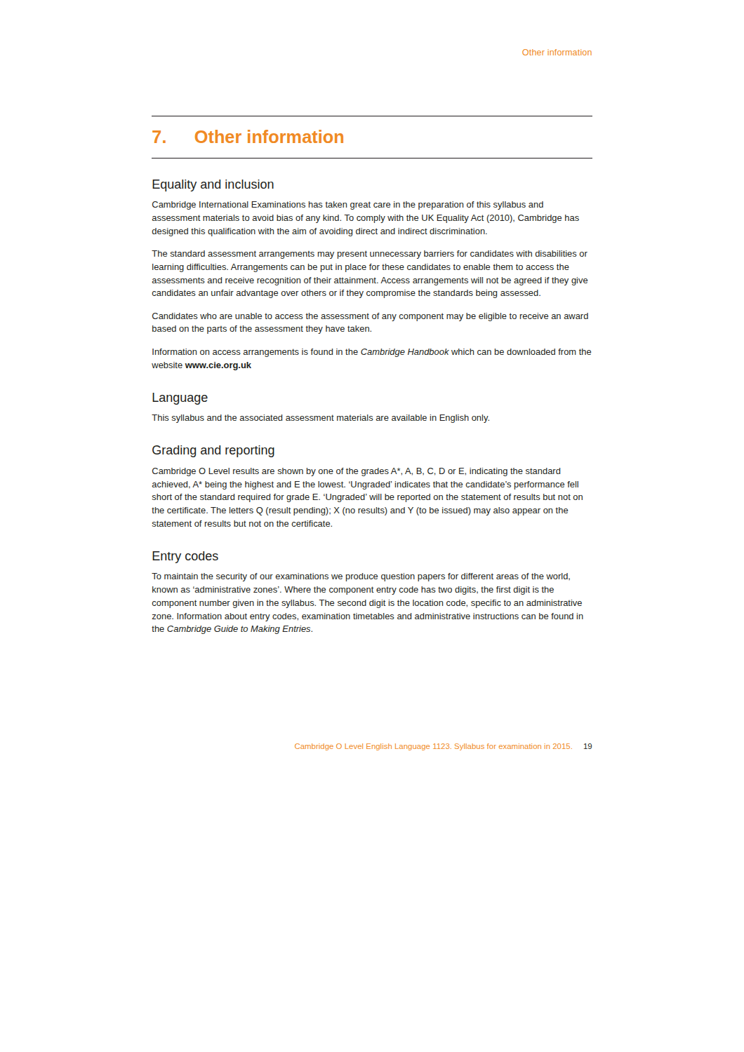Other information
7. Other information
Equality and inclusion
Cambridge International Examinations has taken great care in the preparation of this syllabus and assessment materials to avoid bias of any kind. To comply with the UK Equality Act (2010), Cambridge has designed this qualification with the aim of avoiding direct and indirect discrimination.
The standard assessment arrangements may present unnecessary barriers for candidates with disabilities or learning difficulties. Arrangements can be put in place for these candidates to enable them to access the assessments and receive recognition of their attainment. Access arrangements will not be agreed if they give candidates an unfair advantage over others or if they compromise the standards being assessed.
Candidates who are unable to access the assessment of any component may be eligible to receive an award based on the parts of the assessment they have taken.
Information on access arrangements is found in the Cambridge Handbook which can be downloaded from the website www.cie.org.uk
Language
This syllabus and the associated assessment materials are available in English only.
Grading and reporting
Cambridge O Level results are shown by one of the grades A*, A, B, C, D or E, indicating the standard achieved, A* being the highest and E the lowest. ‘Ungraded’ indicates that the candidate’s performance fell short of the standard required for grade E. ‘Ungraded’ will be reported on the statement of results but not on the certificate. The letters Q (result pending); X (no results) and Y (to be issued) may also appear on the statement of results but not on the certificate.
Entry codes
To maintain the security of our examinations we produce question papers for different areas of the world, known as ‘administrative zones’. Where the component entry code has two digits, the first digit is the component number given in the syllabus. The second digit is the location code, specific to an administrative zone. Information about entry codes, examination timetables and administrative instructions can be found in the Cambridge Guide to Making Entries.
Cambridge O Level English Language 1123. Syllabus for examination in 2015.19